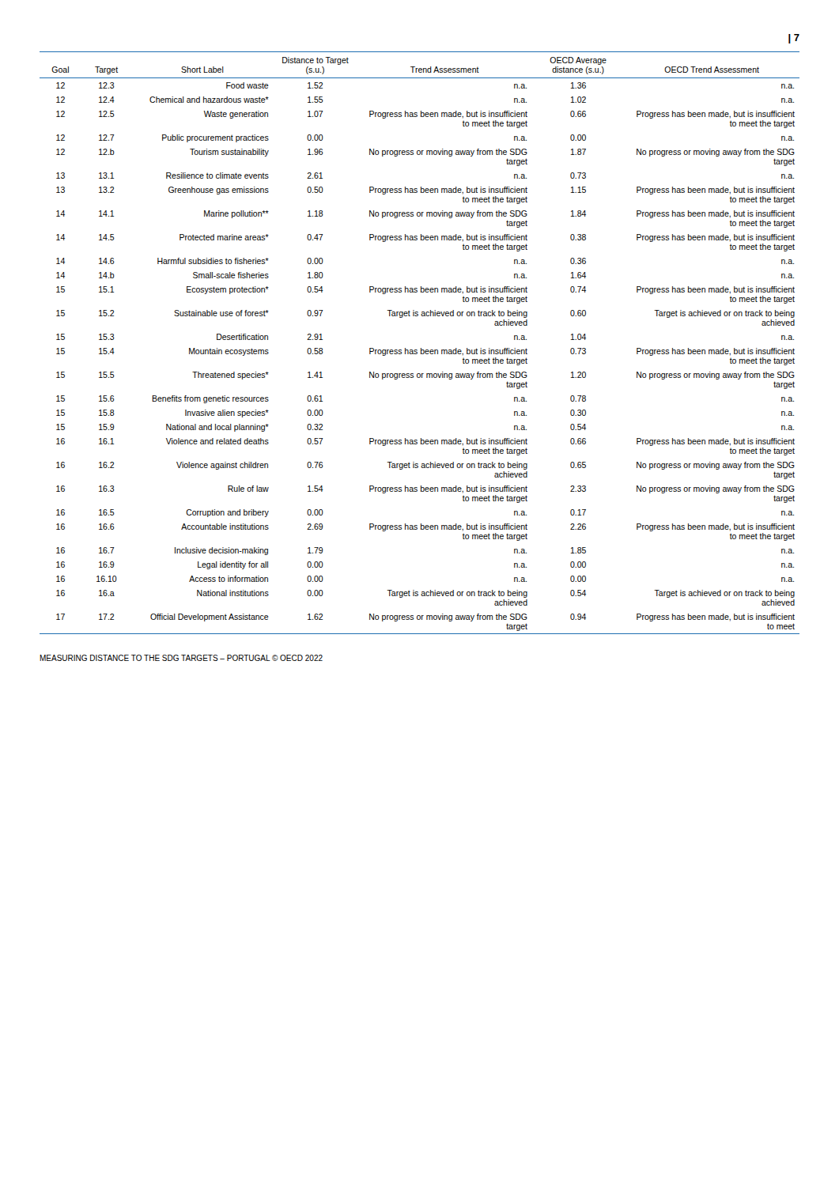| 7
| Goal | Target | Short Label | Distance to Target (s.u.) | Trend Assessment | OECD Average distance (s.u.) | OECD Trend Assessment |
| --- | --- | --- | --- | --- | --- | --- |
| 12 | 12.3 | Food waste | 1.52 | n.a. | 1.36 | n.a. |
| 12 | 12.4 | Chemical and hazardous waste* | 1.55 | n.a. | 1.02 | n.a. |
| 12 | 12.5 | Waste generation | 1.07 | Progress has been made, but is insufficient to meet the target | 0.66 | Progress has been made, but is insufficient to meet the target |
| 12 | 12.7 | Public procurement practices | 0.00 | n.a. | 0.00 | n.a. |
| 12 | 12.b | Tourism sustainability | 1.96 | No progress or moving away from the SDG target | 1.87 | No progress or moving away from the SDG target |
| 13 | 13.1 | Resilience to climate events | 2.61 | n.a. | 0.73 | n.a. |
| 13 | 13.2 | Greenhouse gas emissions | 0.50 | Progress has been made, but is insufficient to meet the target | 1.15 | Progress has been made, but is insufficient to meet the target |
| 14 | 14.1 | Marine pollution** | 1.18 | No progress or moving away from the SDG target | 1.84 | Progress has been made, but is insufficient to meet the target |
| 14 | 14.5 | Protected marine areas* | 0.47 | Progress has been made, but is insufficient to meet the target | 0.38 | Progress has been made, but is insufficient to meet the target |
| 14 | 14.6 | Harmful subsidies to fisheries* | 0.00 | n.a. | 0.36 | n.a. |
| 14 | 14.b | Small-scale fisheries | 1.80 | n.a. | 1.64 | n.a. |
| 15 | 15.1 | Ecosystem protection* | 0.54 | Progress has been made, but is insufficient to meet the target | 0.74 | Progress has been made, but is insufficient to meet the target |
| 15 | 15.2 | Sustainable use of forest* | 0.97 | Target is achieved or on track to being achieved | 0.60 | Target is achieved or on track to being achieved |
| 15 | 15.3 | Desertification | 2.91 | n.a. | 1.04 | n.a. |
| 15 | 15.4 | Mountain ecosystems | 0.58 | Progress has been made, but is insufficient to meet the target | 0.73 | Progress has been made, but is insufficient to meet the target |
| 15 | 15.5 | Threatened species* | 1.41 | No progress or moving away from the SDG target | 1.20 | No progress or moving away from the SDG target |
| 15 | 15.6 | Benefits from genetic resources | 0.61 | n.a. | 0.78 | n.a. |
| 15 | 15.8 | Invasive alien species* | 0.00 | n.a. | 0.30 | n.a. |
| 15 | 15.9 | National and local planning* | 0.32 | n.a. | 0.54 | n.a. |
| 16 | 16.1 | Violence and related deaths | 0.57 | Progress has been made, but is insufficient to meet the target | 0.66 | Progress has been made, but is insufficient to meet the target |
| 16 | 16.2 | Violence against children | 0.76 | Target is achieved or on track to being achieved | 0.65 | No progress or moving away from the SDG target |
| 16 | 16.3 | Rule of law | 1.54 | Progress has been made, but is insufficient to meet the target | 2.33 | No progress or moving away from the SDG target |
| 16 | 16.5 | Corruption and bribery | 0.00 | n.a. | 0.17 | n.a. |
| 16 | 16.6 | Accountable institutions | 2.69 | Progress has been made, but is insufficient to meet the target | 2.26 | Progress has been made, but is insufficient to meet the target |
| 16 | 16.7 | Inclusive decision-making | 1.79 | n.a. | 1.85 | n.a. |
| 16 | 16.9 | Legal identity for all | 0.00 | n.a. | 0.00 | n.a. |
| 16 | 16.10 | Access to information | 0.00 | n.a. | 0.00 | n.a. |
| 16 | 16.a | National institutions | 0.00 | Target is achieved or on track to being achieved | 0.54 | Target is achieved or on track to being achieved |
| 17 | 17.2 | Official Development Assistance | 1.62 | No progress or moving away from the SDG target | 0.94 | Progress has been made, but is insufficient to meet |
MEASURING DISTANCE TO THE SDG TARGETS – PORTUGAL © OECD 2022